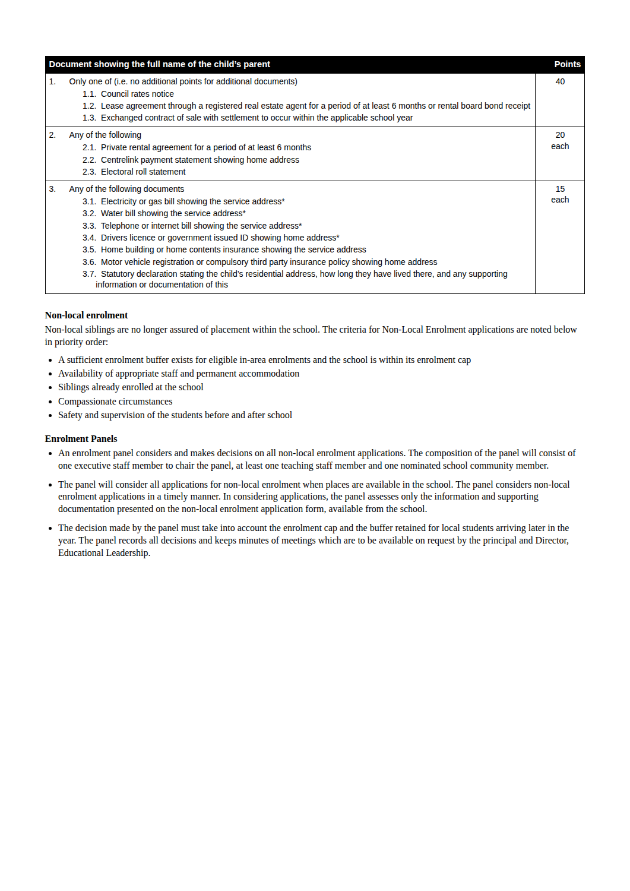| Document showing the full name of the child’s parent | Points |
| --- | --- |
| / 1. / Only one of (i.e. no additional points for additional documents) 1.1. Council rates notice 1.2. Lease agreement through a registered real estate agent for a period of at least 6 months or rental board bond receipt 1.3. Exchanged contract of sale with settlement to occur within the applicable school year / | 40 |
| / 2. / Any of the following 2.1. Private rental agreement for a period of at least 6 months 2.2. Centrelink payment statement showing home address 2.3. Electoral roll statement / | 20 each |
| / 3. / Any of the following documents 3.1. Electricity or gas bill showing the service address* 3.2. Water bill showing the service address* 3.3. Telephone or internet bill showing the service address* 3.4. Drivers licence or government issued ID showing home address* 3.5. Home building or home contents insurance showing the service address 3.6. Motor vehicle registration or compulsory third party insurance policy showing home address 3.7. Statutory declaration stating the child’s residential address, how long they have lived there, and any supporting information or documentation of this / | 15 each |
Non-local enrolment
Non-local siblings are no longer assured of placement within the school. The criteria for Non-Local Enrolment applications are noted below in priority order:
A sufficient enrolment buffer exists for eligible in-area enrolments and the school is within its enrolment cap
Availability of appropriate staff and permanent accommodation
Siblings already enrolled at the school
Compassionate circumstances
Safety and supervision of the students before and after school
Enrolment Panels
An enrolment panel considers and makes decisions on all non-local enrolment applications. The composition of the panel will consist of one executive staff member to chair the panel, at least one teaching staff member and one nominated school community member.
The panel will consider all applications for non-local enrolment when places are available in the school. The panel considers non-local enrolment applications in a timely manner. In considering applications, the panel assesses only the information and supporting documentation presented on the non-local enrolment application form, available from the school.
The decision made by the panel must take into account the enrolment cap and the buffer retained for local students arriving later in the year. The panel records all decisions and keeps minutes of meetings which are to be available on request by the principal and Director, Educational Leadership.